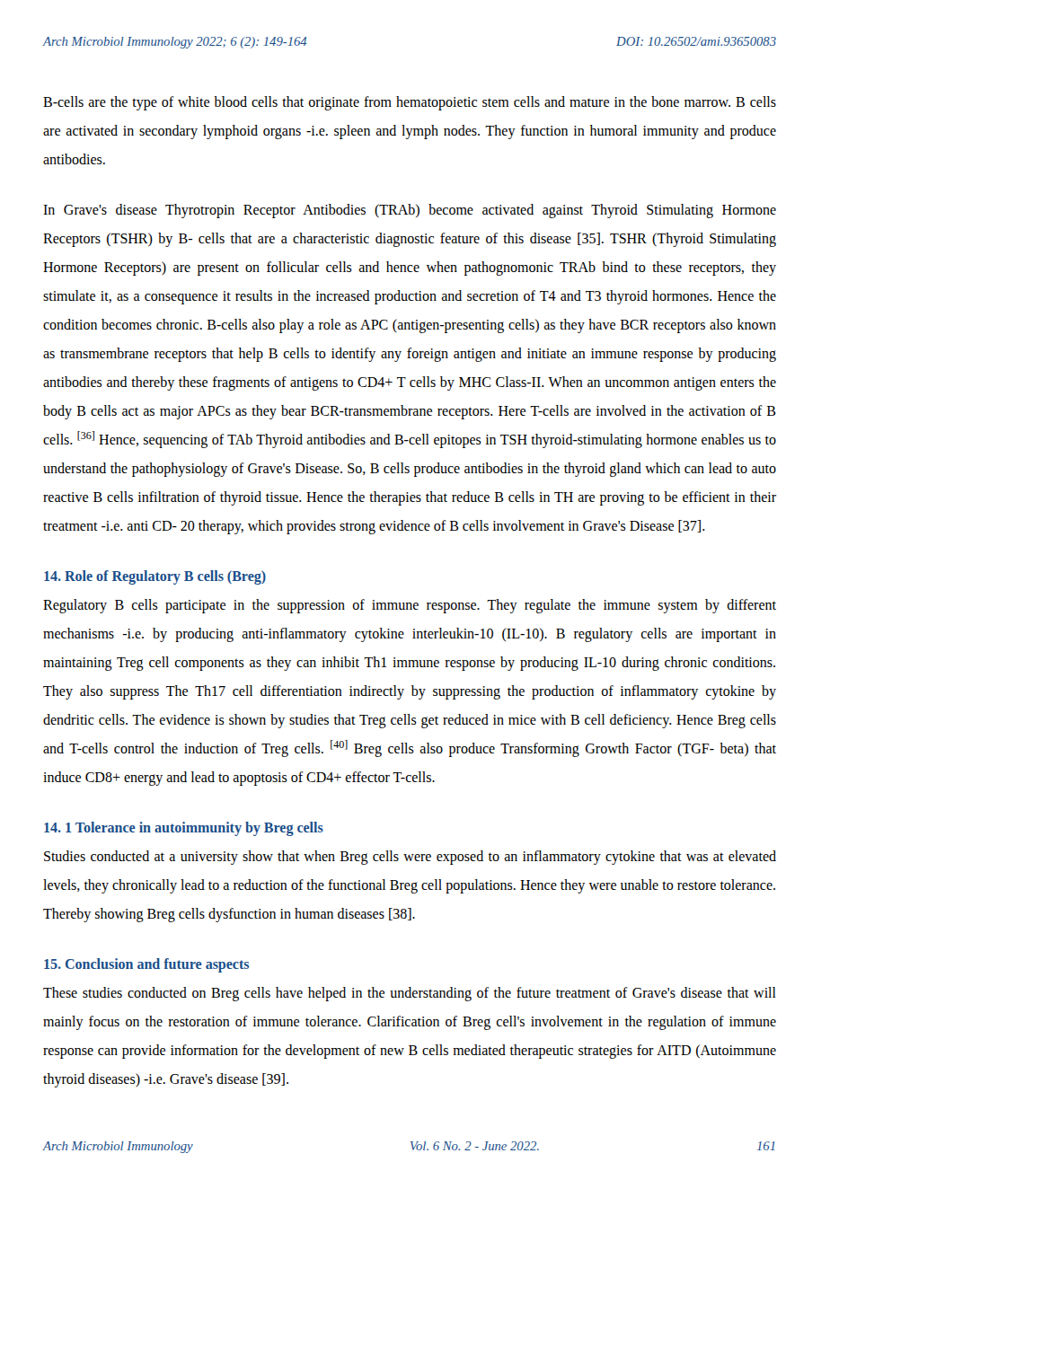Arch Microbiol Immunology 2022; 6 (2): 149-164 DOI: 10.26502/ami.93650083
B-cells are the type of white blood cells that originate from hematopoietic stem cells and mature in the bone marrow. B cells are activated in secondary lymphoid organs -i.e. spleen and lymph nodes. They function in humoral immunity and produce antibodies.
In Grave's disease Thyrotropin Receptor Antibodies (TRAb) become activated against Thyroid Stimulating Hormone Receptors (TSHR) by B- cells that are a characteristic diagnostic feature of this disease [35]. TSHR (Thyroid Stimulating Hormone Receptors) are present on follicular cells and hence when pathognomonic TRAb bind to these receptors, they stimulate it, as a consequence it results in the increased production and secretion of T4 and T3 thyroid hormones. Hence the condition becomes chronic. B-cells also play a role as APC (antigen-presenting cells) as they have BCR receptors also known as transmembrane receptors that help B cells to identify any foreign antigen and initiate an immune response by producing antibodies and thereby these fragments of antigens to CD4+ T cells by MHC Class-II. When an uncommon antigen enters the body B cells act as major APCs as they bear BCR-transmembrane receptors. Here T-cells are involved in the activation of B cells. [36] Hence, sequencing of TAb Thyroid antibodies and B-cell epitopes in TSH thyroid-stimulating hormone enables us to understand the pathophysiology of Grave's Disease. So, B cells produce antibodies in the thyroid gland which can lead to auto reactive B cells infiltration of thyroid tissue. Hence the therapies that reduce B cells in TH are proving to be efficient in their treatment -i.e. anti CD- 20 therapy, which provides strong evidence of B cells involvement in Grave's Disease [37].
14. Role of Regulatory B cells (Breg)
Regulatory B cells participate in the suppression of immune response. They regulate the immune system by different mechanisms -i.e. by producing anti-inflammatory cytokine interleukin-10 (IL-10). B regulatory cells are important in maintaining Treg cell components as they can inhibit Th1 immune response by producing IL-10 during chronic conditions. They also suppress The Th17 cell differentiation indirectly by suppressing the production of inflammatory cytokine by dendritic cells. The evidence is shown by studies that Treg cells get reduced in mice with B cell deficiency. Hence Breg cells and T-cells control the induction of Treg cells. [40] Breg cells also produce Transforming Growth Factor (TGF- beta) that induce CD8+ energy and lead to apoptosis of CD4+ effector T-cells.
14. 1 Tolerance in autoimmunity by Breg cells
Studies conducted at a university show that when Breg cells were exposed to an inflammatory cytokine that was at elevated levels, they chronically lead to a reduction of the functional Breg cell populations. Hence they were unable to restore tolerance. Thereby showing Breg cells dysfunction in human diseases [38].
15. Conclusion and future aspects
These studies conducted on Breg cells have helped in the understanding of the future treatment of Grave's disease that will mainly focus on the restoration of immune tolerance. Clarification of Breg cell's involvement in the regulation of immune response can provide information for the development of new B cells mediated therapeutic strategies for AITD (Autoimmune thyroid diseases) -i.e. Grave's disease [39].
Arch Microbiol Immunology Vol. 6 No. 2 - June 2022. 161